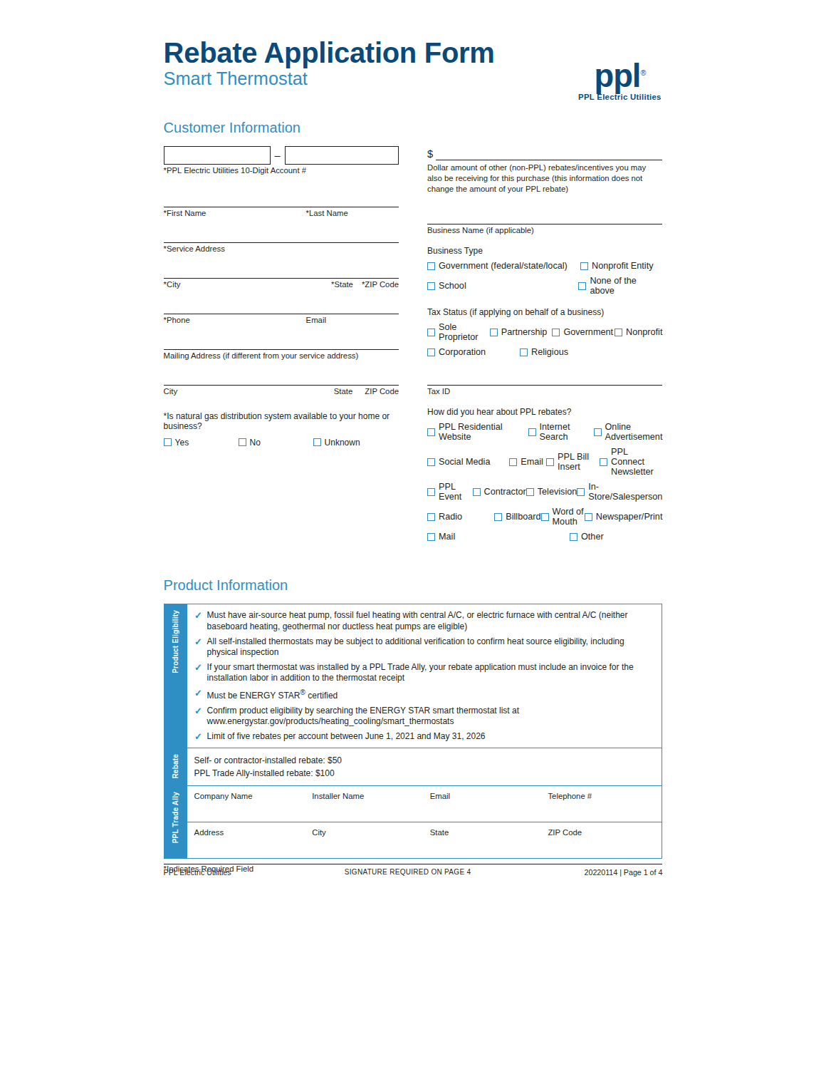Rebate Application Form
Smart Thermostat
ppl®
PPL Electric Utilities
Customer Information
–
*PPL Electric Utilities 10-Digit Account #
*First Name *Last Name
*Service Address
*City *State *ZIP Code
*Phone Email
Mailing Address (if different from your service address)
City State ZIP Code
*Is natural gas distribution system available to your home or business?
Yes
No
Unknown
$
Dollar amount of other (non-PPL) rebates/incentives you may also be receiving for this purchase (this information does not change the amount of your PPL rebate)
Business Name (if applicable)
Business Type
Government (federal/state/local)
Nonprofit Entity
School
None of the above
Tax Status (if applying on behalf of a business)
Sole Proprietor
Partnership
Government
Nonprofit
Corporation
Religious
Tax ID
How did you hear about PPL rebates?
PPL Residential Website
Internet Search
Online Advertisement
Social Media
Email
PPL Bill Insert
PPL Connect Newsletter
PPL Event
Contractor
Television
In-Store/Salesperson
Radio
Billboard
Word of Mouth
Newspaper/Print
Mail
Other
Product Information
| Product Eligibility | Must have air-source heat pump, fossil fuel heating with central A/C, or electric furnace with central A/C (neither baseboard heating, geothermal nor ductless heat pumps are eligible) All self-installed thermostats may be subject to additional verification to confirm heat source eligibility, including physical inspection If your smart thermostat was installed by a PPL Trade Ally, your rebate application must include an invoice for the installation labor in addition to the thermostat receipt Must be ENERGY STAR ® certified Confirm product eligibility by searching the ENERGY STAR smart thermostat list at www.energystar.gov/products/heating_cooling/smart_thermostats Limit of five rebates per account between June 1, 2021 and May 31, 2026 |
| Rebate | Self- or contractor-installed rebate: $50 PPL Trade Ally-installed rebate: $100 |
| PPL Trade Ally | Company Name Installer Name Email Telephone # |
| Address City State ZIP Code |
*Indicates Required Field
PPL Electric Utilities
SIGNATURE REQUIRED ON PAGE 4
20220114 | Page 1 of 4